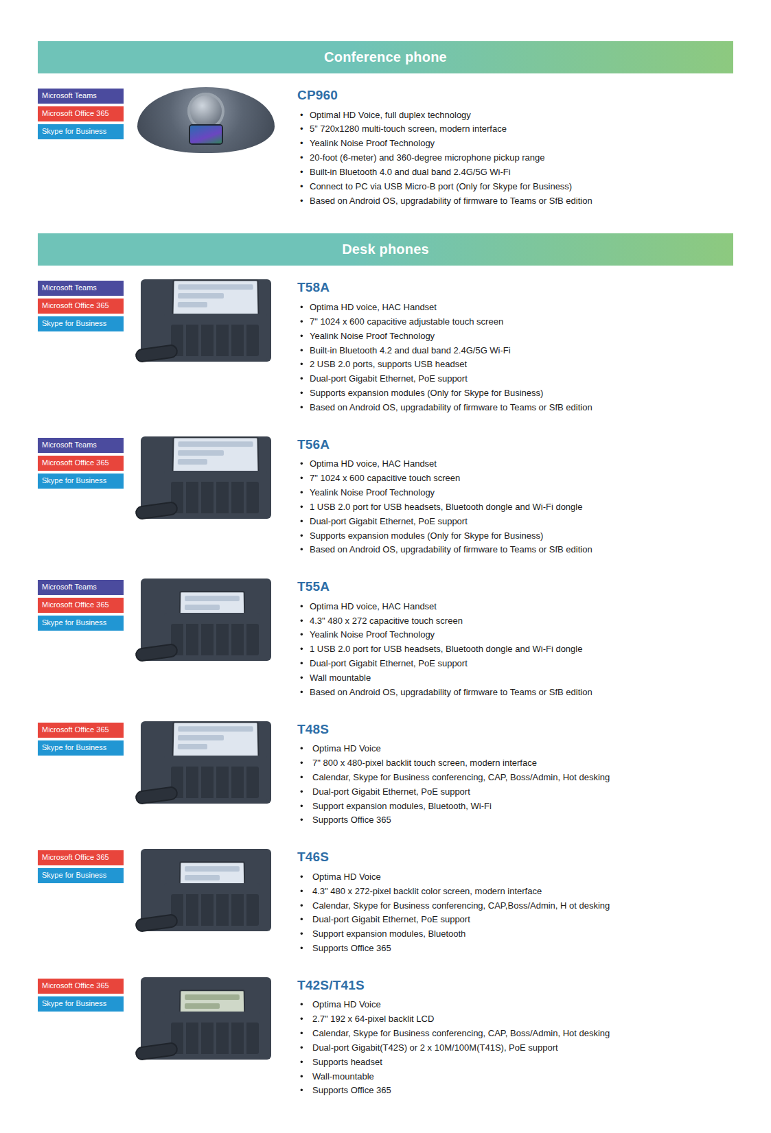Conference phone
Microsoft Teams Microsoft Office 365 Skype for Business
CP960
Optimal HD Voice, full duplex technology
5” 720x1280 multi-touch screen, modern interface
Yealink Noise Proof Technology
20-foot (6-meter) and 360-degree microphone pickup range
Built-in Bluetooth 4.0 and dual band 2.4G/5G Wi-Fi
Connect to PC via USB Micro-B port (Only for Skype for Business)
Based on Android OS, upgradability of firmware to Teams or SfB edition
Desk phones
Microsoft Teams Microsoft Office 365 Skype for Business
T58A
Optima HD voice, HAC Handset
7" 1024 x 600 capacitive adjustable touch screen
Yealink Noise Proof Technology
Built-in Bluetooth 4.2 and dual band 2.4G/5G Wi-Fi
2 USB 2.0 ports, supports USB headset
Dual-port Gigabit Ethernet, PoE support
Supports expansion modules (Only for Skype for Business)
Based on Android OS, upgradability of firmware to Teams or SfB edition
Microsoft Teams Microsoft Office 365 Skype for Business
T56A
Optima HD voice, HAC Handset
7" 1024 x 600 capacitive touch screen
Yealink Noise Proof Technology
1 USB 2.0 port for USB headsets, Bluetooth dongle and Wi-Fi dongle
Dual-port Gigabit Ethernet, PoE support
Supports expansion modules (Only for Skype for Business)
Based on Android OS, upgradability of firmware to Teams or SfB edition
Microsoft Teams Microsoft Office 365 Skype for Business
T55A
Optima HD voice, HAC Handset
4.3" 480 x 272 capacitive touch screen
Yealink Noise Proof Technology
1 USB 2.0 port for USB headsets, Bluetooth dongle and Wi-Fi dongle
Dual-port Gigabit Ethernet, PoE support
Wall mountable
Based on Android OS, upgradability of firmware to Teams or SfB edition
Microsoft Office 365 Skype for Business
T48S
Optima HD Voice
7" 800 x 480-pixel backlit touch screen, modern interface
Calendar, Skype for Business conferencing, CAP, Boss/Admin, Hot desking
Dual-port Gigabit Ethernet, PoE support
Support expansion modules, Bluetooth, Wi-Fi
Supports Office 365
Microsoft Office 365 Skype for Business
T46S
Optima HD Voice
4.3" 480 x 272-pixel backlit color screen, modern interface
Calendar, Skype for Business conferencing, CAP,Boss/Admin, H ot desking
Dual-port Gigabit Ethernet, PoE support
Support expansion modules, Bluetooth
Supports Office 365
Microsoft Office 365 Skype for Business
T42S/T41S
Optima HD Voice
2.7" 192 x 64-pixel backlit LCD
Calendar, Skype for Business conferencing, CAP, Boss/Admin, Hot desking
Dual-port Gigabit(T42S) or 2 x 10M/100M(T41S), PoE support
Supports headset
Wall-mountable
Supports Office 365